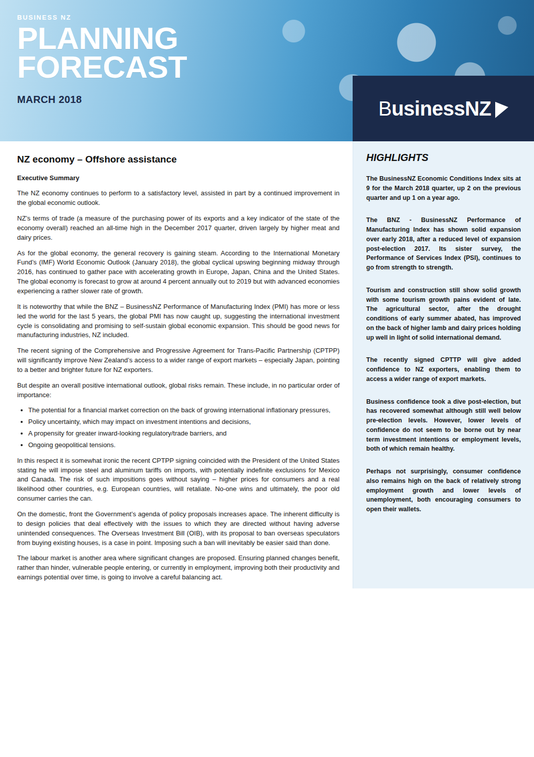Business NZ
Planning Forecast
MARCH 2018
BusinessNZ
NZ economy – Offshore assistance
Executive Summary
The NZ economy continues to perform to a satisfactory level, assisted in part by a continued improvement in the global economic outlook.
NZ’s terms of trade (a measure of the purchasing power of its exports and a key indicator of the state of the economy overall) reached an all-time high in the December 2017 quarter, driven largely by higher meat and dairy prices.
As for the global economy, the general recovery is gaining steam. According to the International Monetary Fund’s (IMF) World Economic Outlook (January 2018), the global cyclical upswing beginning midway through 2016, has continued to gather pace with accelerating growth in Europe, Japan, China and the United States. The global economy is forecast to grow at around 4 percent annually out to 2019 but with advanced economies experiencing a rather slower rate of growth.
It is noteworthy that while the BNZ – BusinessNZ Performance of Manufacturing Index (PMI) has more or less led the world for the last 5 years, the global PMI has now caught up, suggesting the international investment cycle is consolidating and promising to self-sustain global economic expansion. This should be good news for manufacturing industries, NZ included.
The recent signing of the Comprehensive and Progressive Agreement for Trans-Pacific Partnership (CPTPP) will significantly improve New Zealand’s access to a wider range of export markets – especially Japan, pointing to a better and brighter future for NZ exporters.
But despite an overall positive international outlook, global risks remain. These include, in no particular order of importance:
The potential for a financial market correction on the back of growing international inflationary pressures,
Policy uncertainty, which may impact on investment intentions and decisions,
A propensity for greater inward-looking regulatory/trade barriers, and
Ongoing geopolitical tensions.
In this respect it is somewhat ironic the recent CPTPP signing coincided with the President of the United States stating he will impose steel and aluminum tariffs on imports, with potentially indefinite exclusions for Mexico and Canada. The risk of such impositions goes without saying – higher prices for consumers and a real likelihood other countries, e.g. European countries, will retaliate. No-one wins and ultimately, the poor old consumer carries the can.
On the domestic, front the Government’s agenda of policy proposals increases apace. The inherent difficulty is to design policies that deal effectively with the issues to which they are directed without having adverse unintended consequences. The Overseas Investment Bill (OIB), with its proposal to ban overseas speculators from buying existing houses, is a case in point. Imposing such a ban will inevitably be easier said than done.
The labour market is another area where significant changes are proposed. Ensuring planned changes benefit, rather than hinder, vulnerable people entering, or currently in employment, improving both their productivity and earnings potential over time, is going to involve a careful balancing act.
HIGHLIGHTS
The BusinessNZ Economic Conditions Index sits at 9 for the March 2018 quarter, up 2 on the previous quarter and up 1 on a year ago.
The BNZ - BusinessNZ Performance of Manufacturing Index has shown solid expansion over early 2018, after a reduced level of expansion post-election 2017. Its sister survey, the Performance of Services Index (PSI), continues to go from strength to strength.
Tourism and construction still show solid growth with some tourism growth pains evident of late. The agricultural sector, after the drought conditions of early summer abated, has improved on the back of higher lamb and dairy prices holding up well in light of solid international demand.
The recently signed CPTTP will give added confidence to NZ exporters, enabling them to access a wider range of export markets.
Business confidence took a dive post-election, but has recovered somewhat although still well below pre-election levels. However, lower levels of confidence do not seem to be borne out by near term investment intentions or employment levels, both of which remain healthy.
Perhaps not surprisingly, consumer confidence also remains high on the back of relatively strong employment growth and lower levels of unemployment, both encouraging consumers to open their wallets.